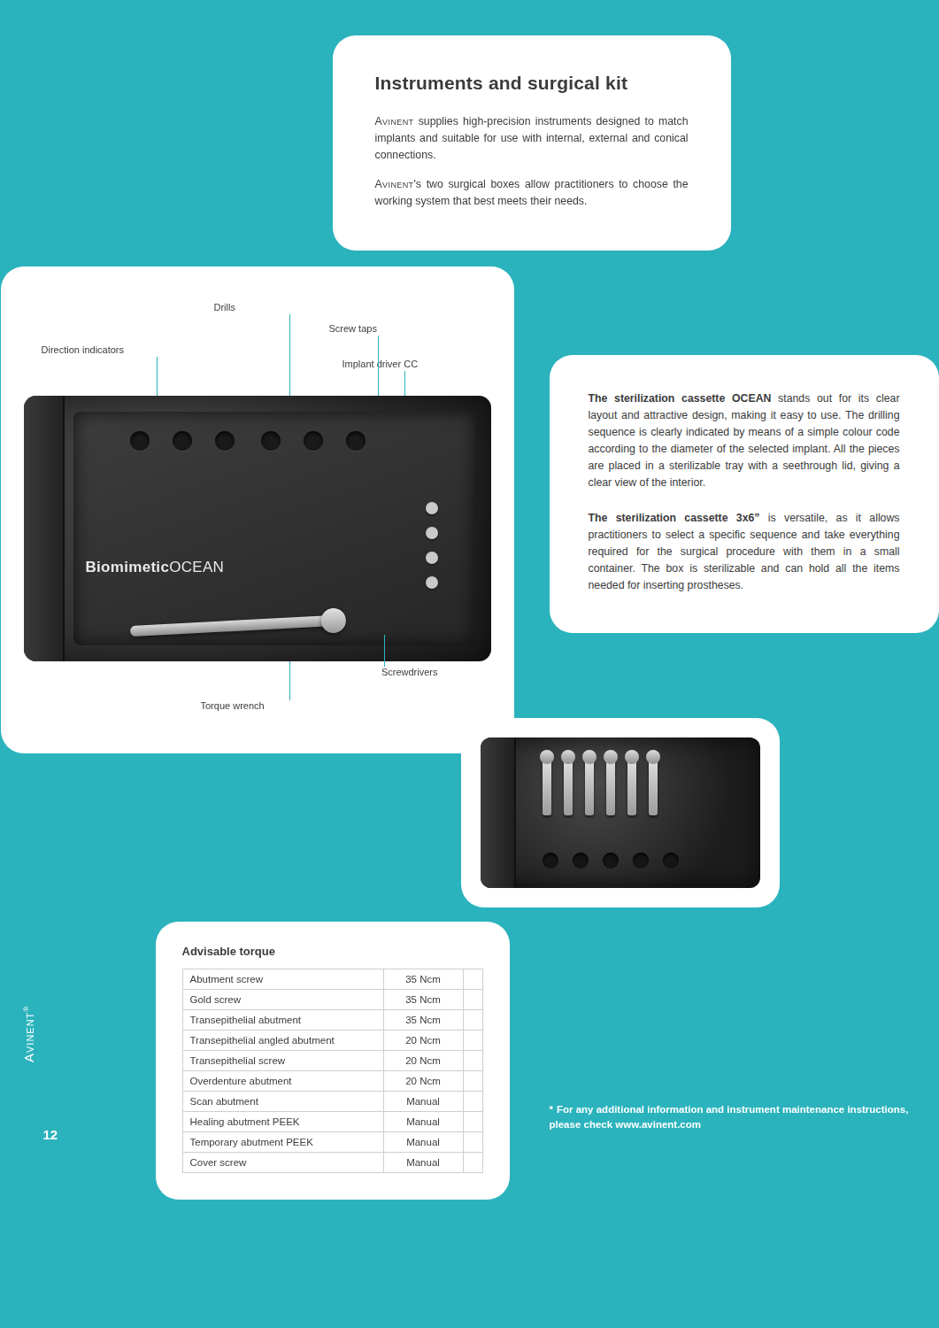Instruments and surgical kit
Avinent supplies high-precision instruments designed to match implants and suitable for use with internal, external and conical connections.
Avinent's two surgical boxes allow practitioners to choose the working system that best meets their needs.
Drills Screw taps Direction indicators Implant driver CC
BiomimeticOCEAN
Screwdrivers Torque wrench
The sterilization cassette OCEAN stands out for its clear layout and attractive design, making it easy to use. The drilling sequence is clearly indicated by means of a simple colour code according to the diameter of the selected implant. All the pieces are placed in a sterilizable tray with a seethrough lid, giving a clear view of the interior.
The sterilization cassette 3x6” is versatile, as it allows practitioners to select a specific sequence and take everything required for the surgical procedure with them in a small container. The box is sterilizable and can hold all the items needed for inserting prostheses.
Advisable torque
| Abutment screw | 35 Ncm | |
| Gold screw | 35 Ncm | |
| Transepithelial abutment | 35 Ncm | |
| Transepithelial angled abutment | 20 Ncm | |
| Transepithelial screw | 20 Ncm | |
| Overdenture abutment | 20 Ncm | |
| Scan abutment | Manual | |
| Healing abutment PEEK | Manual | |
| Temporary abutment PEEK | Manual | |
| Cover screw | Manual | |
*For any additional information and instrument maintenance instructions, please check www.avinent.com
Avinent®
12